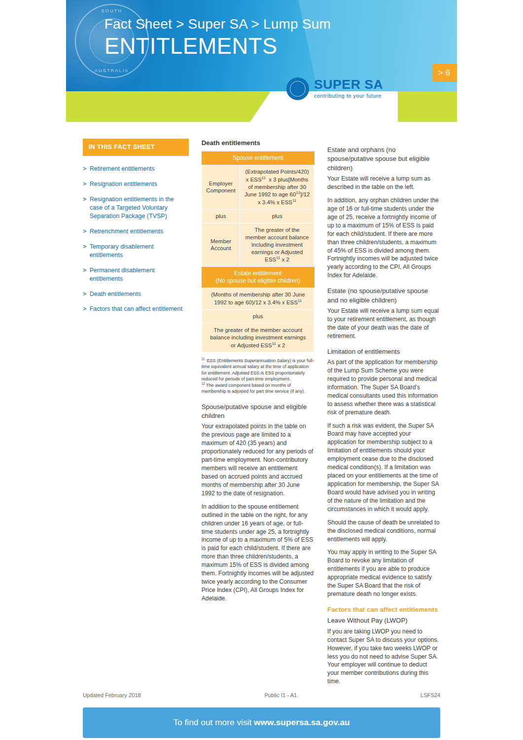SOUTH
AUSTRALIA
Fact Sheet > Super SA > Lump Sum
ENTITLEMENTS
> 6
SUPER SA
contributing to your future
IN THIS FACT SHEET
Retirement entitlements
Resignation entitlements
Resignation entitlements in the case of a Targeted Voluntary Separation Package (TVSP)
Retrenchment entitlements
Temporary disablement entitlements
Permanent disablement entitlements
Death entitlements
Factors that can affect entitlement
Death entitlements
| Spouse entitlement |
| --- |
| Employer Component | (Extrapolated Points/420) x ESS 11 x 3 plus[Months of membership after 30 June 1992 to age 60 12 ]/12 x 3.4% x ESS 11 |
| plus | plus |
| Member Account | The greater of the member account balance including investment earnings or Adjusted ESS 11 x 2 |
| Estate entitlement (No spouse but eligible children) |
| (Months of membership after 30 June 1992 to age 60)/12 x 3.4% x ESS 11 |
| plus |
| The greater of the member account balance including investment earnings or Adjusted ESS 11 x 2 |
11. ESS (Entitlements Superannuation Salary) is your full-time equivalent annual salary at the time of application for entitlement. Adjusted ESS is ESS proportionately reduced for periods of part-time employment.
12 The award component based on months of membership is adjusted for part time service (if any).
Spouse/putative spouse and eligible children
Your extrapolated points in the table on the previous page are limited to a maximum of 420 (35 years) and proportionately reduced for any periods of part-time employment. Non-contributory members will receive an entitlement based on accrued points and accrued months of membership after 30 June 1992 to the date of resignation.
In addition to the spouse entitlement outlined in the table on the right, for any children under 16 years of age, or full-time students under age 25, a fortnightly income of up to a maximum of 5% of ESS is paid for each child/student. If there are more than three children/students, a maximum 15% of ESS is divided among them. Fortnightly incomes will be adjusted twice yearly according to the Consumer Price Index (CPI), All Groups Index for Adelaide.
Estate and orphans (no spouse/putative spouse but eligible children)
Your Estate will receive a lump sum as described in the table on the left.
In addition, any orphan children under the age of 16 or full-time students under the age of 25, receive a fortnightly income of up to a maximum of 15% of ESS is paid for each child/student. If there are more than three children/students, a maximum of 45% of ESS is divided among them. Fortnightly incomes will be adjusted twice yearly according to the CPI, All Groups Index for Adelaide.
Estate (no spouse/putative spouse and no eligible children)
Your Estate will receive a lump sum equal to your retirement entitlement, as though the date of your death was the date of retirement.
Limitation of entitlements
As part of the application for membership of the Lump Sum Scheme you were required to provide personal and medical information. The Super SA Board's medical consultants used this information to assess whether there was a statistical risk of premature death.
If such a risk was evident, the Super SA Board may have accepted your application for membership subject to a limitation of entitlements should your employment cease due to the disclosed medical condition(s). If a limitation was placed on your entitlements at the time of application for membership, the Super SA Board would have advised you in writing of the nature of the limitation and the circumstances in which it would apply.
Should the cause of death be unrelated to the disclosed medical conditions, normal entitlements will apply.
You may apply in writing to the Super SA Board to revoke any limitation of entitlements if you are able to produce appropriate medical evidence to satisfy the Super SA Board that the risk of premature death no longer exists.
Factors that can affect entitlements
Leave Without Pay (LWOP)
If you are taking LWOP you need to contact Super SA to discuss your options. However, if you take two weeks LWOP or less you do not need to advise Super SA. Your employer will continue to deduct your member contributions during this time.
Updated February 2018
Public I1 - A1
LSFS24
To find out more visit www.supersa.sa.gov.au